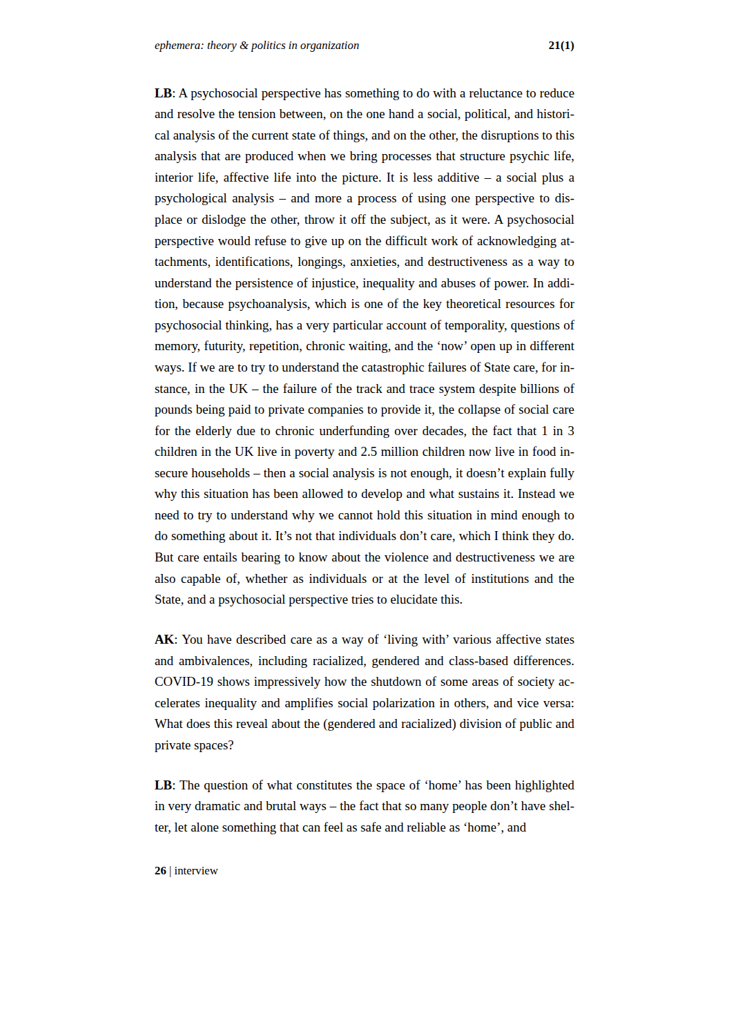ephemera: theory & politics in organization 21(1)
LB: A psychosocial perspective has something to do with a reluctance to reduce and resolve the tension between, on the one hand a social, political, and historical analysis of the current state of things, and on the other, the disruptions to this analysis that are produced when we bring processes that structure psychic life, interior life, affective life into the picture. It is less additive – a social plus a psychological analysis – and more a process of using one perspective to displace or dislodge the other, throw it off the subject, as it were. A psychosocial perspective would refuse to give up on the difficult work of acknowledging attachments, identifications, longings, anxieties, and destructiveness as a way to understand the persistence of injustice, inequality and abuses of power. In addition, because psychoanalysis, which is one of the key theoretical resources for psychosocial thinking, has a very particular account of temporality, questions of memory, futurity, repetition, chronic waiting, and the ‘now’ open up in different ways. If we are to try to understand the catastrophic failures of State care, for instance, in the UK – the failure of the track and trace system despite billions of pounds being paid to private companies to provide it, the collapse of social care for the elderly due to chronic underfunding over decades, the fact that 1 in 3 children in the UK live in poverty and 2.5 million children now live in food insecure households – then a social analysis is not enough, it doesn’t explain fully why this situation has been allowed to develop and what sustains it. Instead we need to try to understand why we cannot hold this situation in mind enough to do something about it. It’s not that individuals don’t care, which I think they do. But care entails bearing to know about the violence and destructiveness we are also capable of, whether as individuals or at the level of institutions and the State, and a psychosocial perspective tries to elucidate this.
AK: You have described care as a way of ‘living with’ various affective states and ambivalences, including racialized, gendered and class-based differences. COVID-19 shows impressively how the shutdown of some areas of society accelerates inequality and amplifies social polarization in others, and vice versa: What does this reveal about the (gendered and racialized) division of public and private spaces?
LB: The question of what constitutes the space of ‘home’ has been highlighted in very dramatic and brutal ways – the fact that so many people don’t have shelter, let alone something that can feel as safe and reliable as ‘home’, and
26|interview